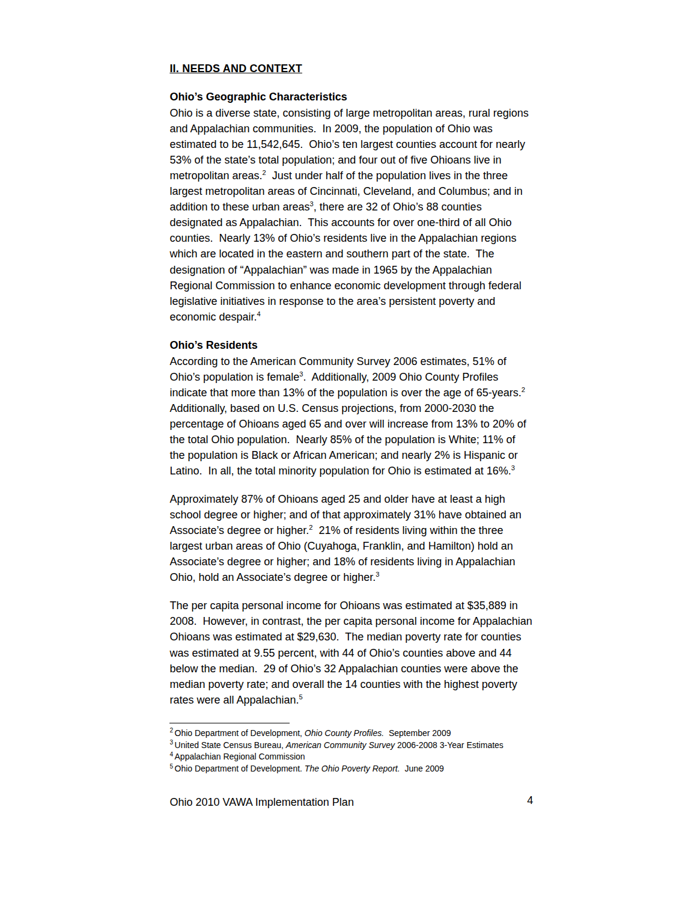II. NEEDS AND CONTEXT
Ohio’s Geographic Characteristics
Ohio is a diverse state, consisting of large metropolitan areas, rural regions and Appalachian communities. In 2009, the population of Ohio was estimated to be 11,542,645. Ohio’s ten largest counties account for nearly 53% of the state’s total population; and four out of five Ohioans live in metropolitan areas.2 Just under half of the population lives in the three largest metropolitan areas of Cincinnati, Cleveland, and Columbus; and in addition to these urban areas3, there are 32 of Ohio’s 88 counties designated as Appalachian. This accounts for over one-third of all Ohio counties. Nearly 13% of Ohio’s residents live in the Appalachian regions which are located in the eastern and southern part of the state. The designation of “Appalachian” was made in 1965 by the Appalachian Regional Commission to enhance economic development through federal legislative initiatives in response to the area’s persistent poverty and economic despair.4
Ohio’s Residents
According to the American Community Survey 2006 estimates, 51% of Ohio’s population is female3. Additionally, 2009 Ohio County Profiles indicate that more than 13% of the population is over the age of 65-years.2 Additionally, based on U.S. Census projections, from 2000-2030 the percentage of Ohioans aged 65 and over will increase from 13% to 20% of the total Ohio population. Nearly 85% of the population is White; 11% of the population is Black or African American; and nearly 2% is Hispanic or Latino. In all, the total minority population for Ohio is estimated at 16%.3
Approximately 87% of Ohioans aged 25 and older have at least a high school degree or higher; and of that approximately 31% have obtained an Associate’s degree or higher.2 21% of residents living within the three largest urban areas of Ohio (Cuyahoga, Franklin, and Hamilton) hold an Associate’s degree or higher; and 18% of residents living in Appalachian Ohio, hold an Associate’s degree or higher.3
The per capita personal income for Ohioans was estimated at $35,889 in 2008. However, in contrast, the per capita personal income for Appalachian Ohioans was estimated at $29,630. The median poverty rate for counties was estimated at 9.55 percent, with 44 of Ohio’s counties above and 44 below the median. 29 of Ohio’s 32 Appalachian counties were above the median poverty rate; and overall the 14 counties with the highest poverty rates were all Appalachian.5
2 Ohio Department of Development, Ohio County Profiles. September 2009
3 United State Census Bureau, American Community Survey 2006-2008 3-Year Estimates
4 Appalachian Regional Commission
5 Ohio Department of Development. The Ohio Poverty Report. June 2009
Ohio 2010 VAWA Implementation Plan
4